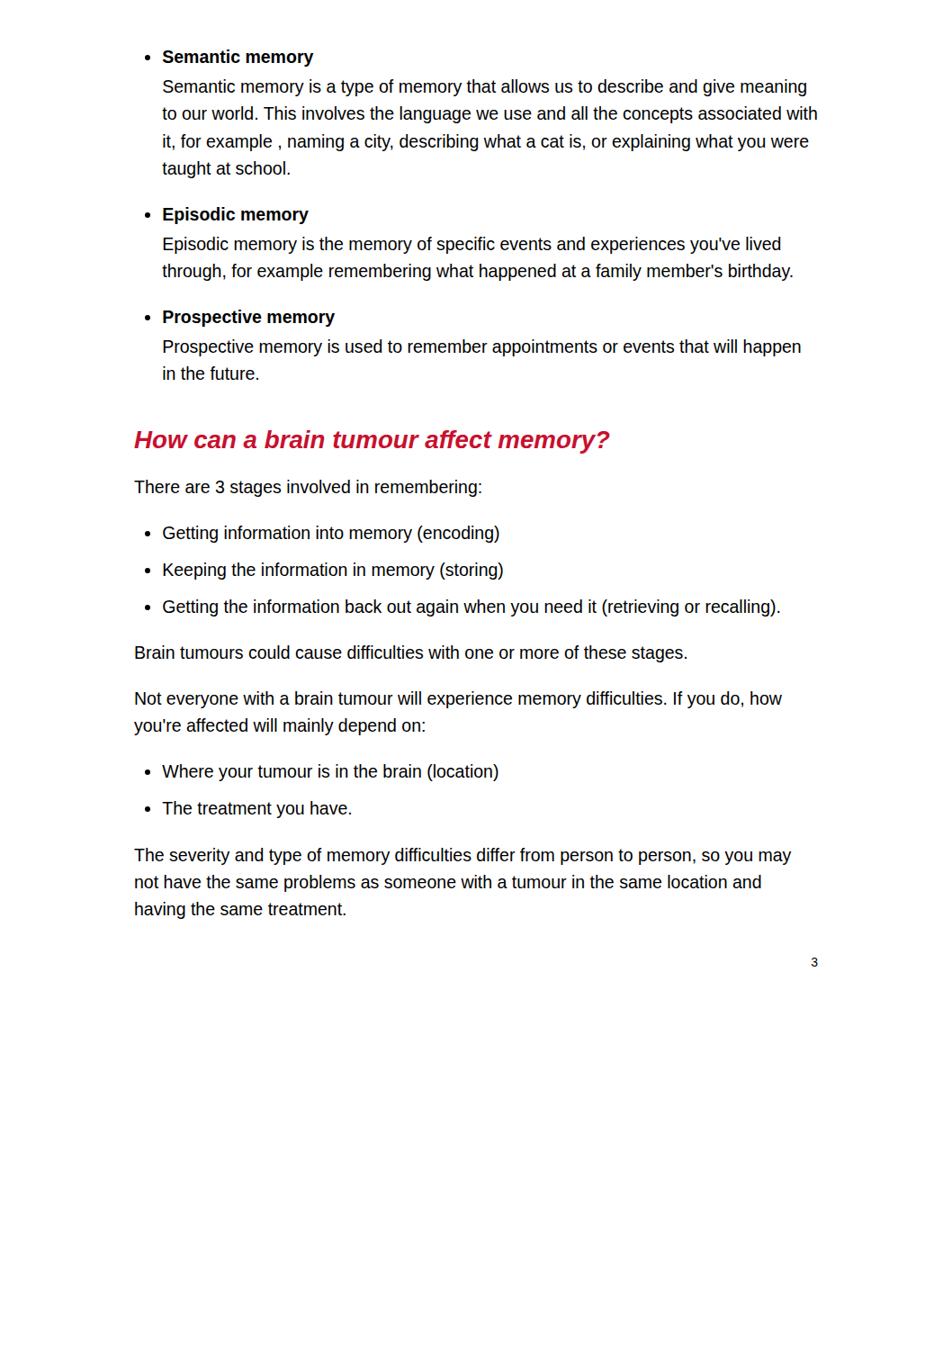Semantic memory
Semantic memory is a type of memory that allows us to describe and give meaning to our world. This involves the language we use and all the concepts associated with it, for example , naming a city, describing what a cat is, or explaining what you were taught at school.
Episodic memory
Episodic memory is the memory of specific events and experiences you've lived through, for example remembering what happened at a family member's birthday.
Prospective memory
Prospective memory is used to remember appointments or events that will happen in the future.
How can a brain tumour affect memory?
There are 3 stages involved in remembering:
Getting information into memory (encoding)
Keeping the information in memory (storing)
Getting the information back out again when you need it (retrieving or recalling).
Brain tumours could cause difficulties with one or more of these stages.
Not everyone with a brain tumour will experience memory difficulties. If you do, how you're affected will mainly depend on:
Where your tumour is in the brain (location)
The treatment you have.
The severity and type of memory difficulties differ from person to person, so you may not have the same problems as someone with a tumour in the same location and having the same treatment.
3